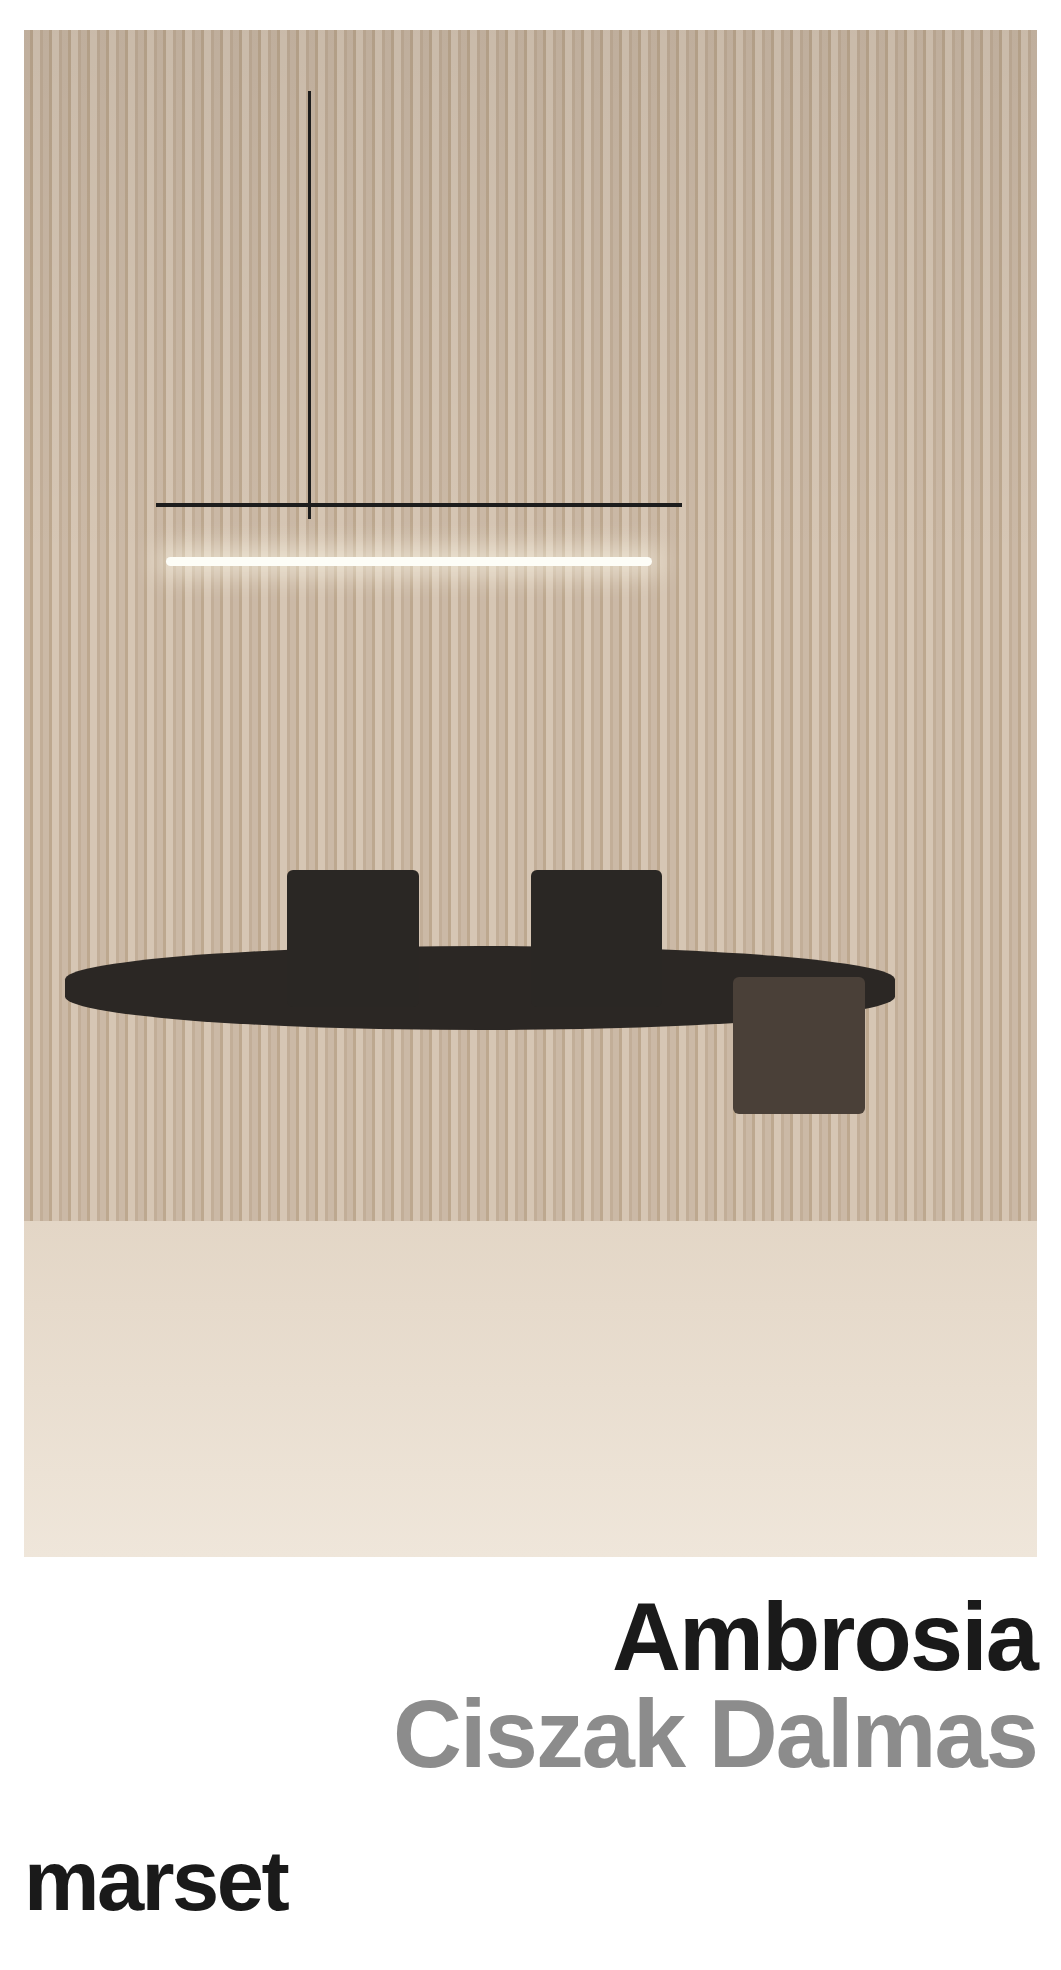Ambrosia
Ciszak Dalmas
marset